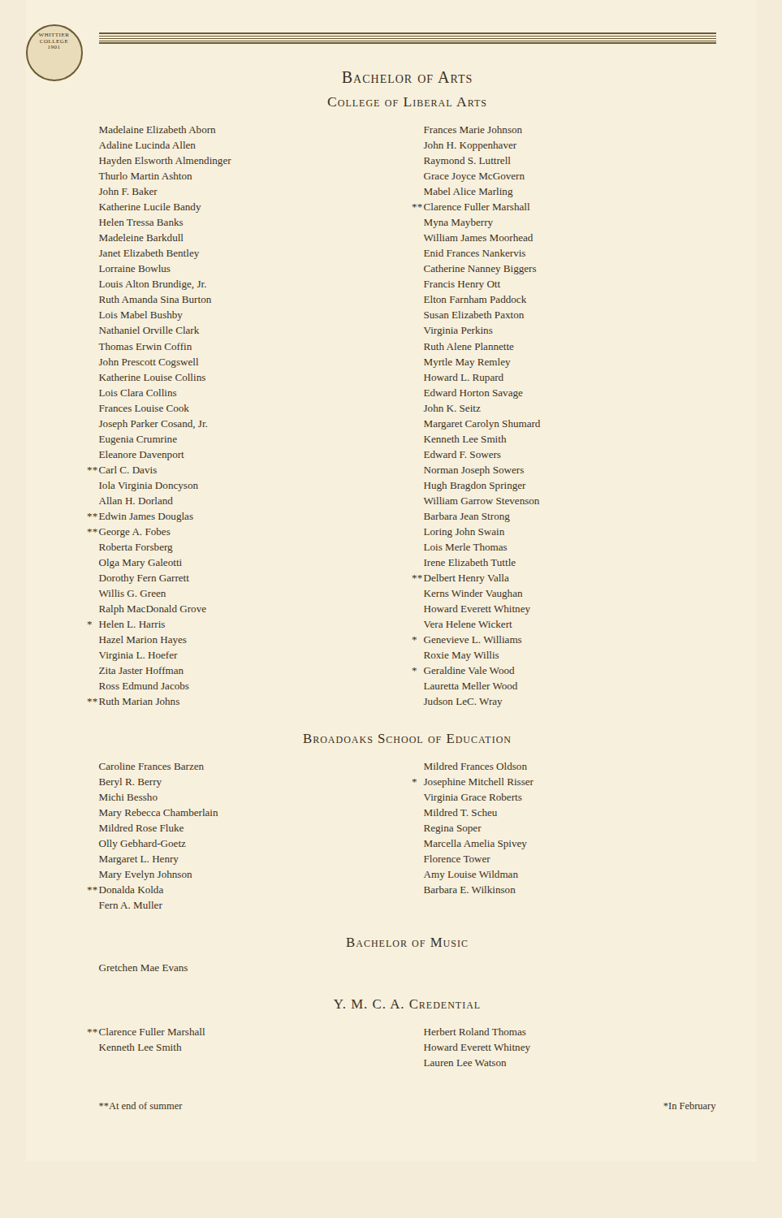WHITTIER COLLEGE 1901
Bachelor of Arts
College of Liberal Arts
Madelaine Elizabeth Aborn
Adaline Lucinda Allen
Hayden Elsworth Almendinger
Thurlo Martin Ashton
John F. Baker
Katherine Lucile Bandy
Helen Tressa Banks
Madeleine Barkdull
Janet Elizabeth Bentley
Lorraine Bowlus
Louis Alton Brundige, Jr.
Ruth Amanda Sina Burton
Lois Mabel Bushby
Nathaniel Orville Clark
Thomas Erwin Coffin
John Prescott Cogswell
Katherine Louise Collins
Lois Clara Collins
Frances Louise Cook
Joseph Parker Cosand, Jr.
Eugenia Crumrine
Eleanore Davenport
**Carl C. Davis
Iola Virginia Doncyson
Allan H. Dorland
**Edwin James Douglas
**George A. Fobes
Roberta Forsberg
Olga Mary Galeotti
Dorothy Fern Garrett
Willis G. Green
Ralph MacDonald Grove
*Helen L. Harris
Hazel Marion Hayes
Virginia L. Hoefer
Zita Jaster Hoffman
Ross Edmund Jacobs
**Ruth Marian Johns
Frances Marie Johnson
John H. Koppenhaver
Raymond S. Luttrell
Grace Joyce McGovern
Mabel Alice Marling
**Clarence Fuller Marshall
Myna Mayberry
William James Moorhead
Enid Frances Nankervis
Catherine Nanney Biggers
Francis Henry Ott
Elton Farnham Paddock
Susan Elizabeth Paxton
Virginia Perkins
Ruth Alene Plannette
Myrtle May Remley
Howard L. Rupard
Edward Horton Savage
John K. Seitz
Margaret Carolyn Shumard
Kenneth Lee Smith
Edward F. Sowers
Norman Joseph Sowers
Hugh Bragdon Springer
William Garrow Stevenson
Barbara Jean Strong
Loring John Swain
Lois Merle Thomas
Irene Elizabeth Tuttle
**Delbert Henry Valla
Kerns Winder Vaughan
Howard Everett Whitney
Vera Helene Wickert
*Genevieve L. Williams
Roxie May Willis
*Geraldine Vale Wood
Lauretta Meller Wood
Judson LeC. Wray
Broadoaks School of Education
Caroline Frances Barzen
Beryl R. Berry
Michi Bessho
Mary Rebecca Chamberlain
Mildred Rose Fluke
Olly Gebhard-Goetz
Margaret L. Henry
Mary Evelyn Johnson
**Donalda Kolda
Fern A. Muller
Mildred Frances Oldson
*Josephine Mitchell Risser
Virginia Grace Roberts
Mildred T. Scheu
Regina Soper
Marcella Amelia Spivey
Florence Tower
Amy Louise Wildman
Barbara E. Wilkinson
Bachelor of Music
Gretchen Mae Evans
Y. M. C. A. Credential
**Clarence Fuller Marshall
Kenneth Lee Smith
Herbert Roland Thomas
Howard Everett Whitney
Lauren Lee Watson
**At end of summer *In February